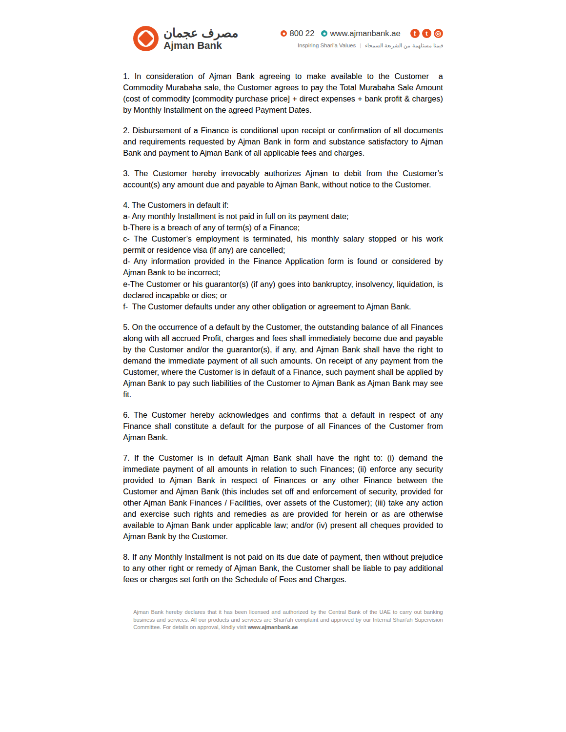مصرف عجمان
Ajman Bank
800 22 www.ajmanbank.ae f t ◎
Inspiring Shari'a Values | قيمنا مستلهمة من الشريعة السمحاء
1. In consideration of Ajman Bank agreeing to make available to the Customer a Commodity Murabaha sale, the Customer agrees to pay the Total Murabaha Sale Amount (cost of commodity [commodity purchase price] + direct expenses + bank profit & charges) by Monthly Installment on the agreed Payment Dates.
2. Disbursement of a Finance is conditional upon receipt or confirmation of all documents and requirements requested by Ajman Bank in form and substance satisfactory to Ajman Bank and payment to Ajman Bank of all applicable fees and charges.
3. The Customer hereby irrevocably authorizes Ajman to debit from the Customer’s account(s) any amount due and payable to Ajman Bank, without notice to the Customer.
4. The Customers in default if:
a- Any monthly Installment is not paid in full on its payment date;
b-There is a breach of any of term(s) of a Finance;
c- The Customer’s employment is terminated, his monthly salary stopped or his work permit or residence visa (if any) are cancelled;
d- Any information provided in the Finance Application form is found or considered by Ajman Bank to be incorrect;
e-The Customer or his guarantor(s) (if any) goes into bankruptcy, insolvency, liquidation, is declared incapable or dies; or
f- The Customer defaults under any other obligation or agreement to Ajman Bank.
5. On the occurrence of a default by the Customer, the outstanding balance of all Finances along with all accrued Profit, charges and fees shall immediately become due and payable by the Customer and/or the guarantor(s), if any, and Ajman Bank shall have the right to demand the immediate payment of all such amounts. On receipt of any payment from the Customer, where the Customer is in default of a Finance, such payment shall be applied by Ajman Bank to pay such liabilities of the Customer to Ajman Bank as Ajman Bank may see fit.
6. The Customer hereby acknowledges and confirms that a default in respect of any Finance shall constitute a default for the purpose of all Finances of the Customer from Ajman Bank.
7. If the Customer is in default Ajman Bank shall have the right to: (i) demand the immediate payment of all amounts in relation to such Finances; (ii) enforce any security provided to Ajman Bank in respect of Finances or any other Finance between the Customer and Ajman Bank (this includes set off and enforcement of security, provided for other Ajman Bank Finances / Facilities, over assets of the Customer); (iii) take any action and exercise such rights and remedies as are provided for herein or as are otherwise available to Ajman Bank under applicable law; and/or (iv) present all cheques provided to Ajman Bank by the Customer.
8. If any Monthly Installment is not paid on its due date of payment, then without prejudice to any other right or remedy of Ajman Bank, the Customer shall be liable to pay additional fees or charges set forth on the Schedule of Fees and Charges.
Ajman Bank hereby declares that it has been licensed and authorized by the Central Bank of the UAE to carry out banking business and services. All our products and services are Shari'ah complaint and approved by our Internal Shari'ah Supervision Committee. For details on approval, kindly visit www.ajmanbank.ae